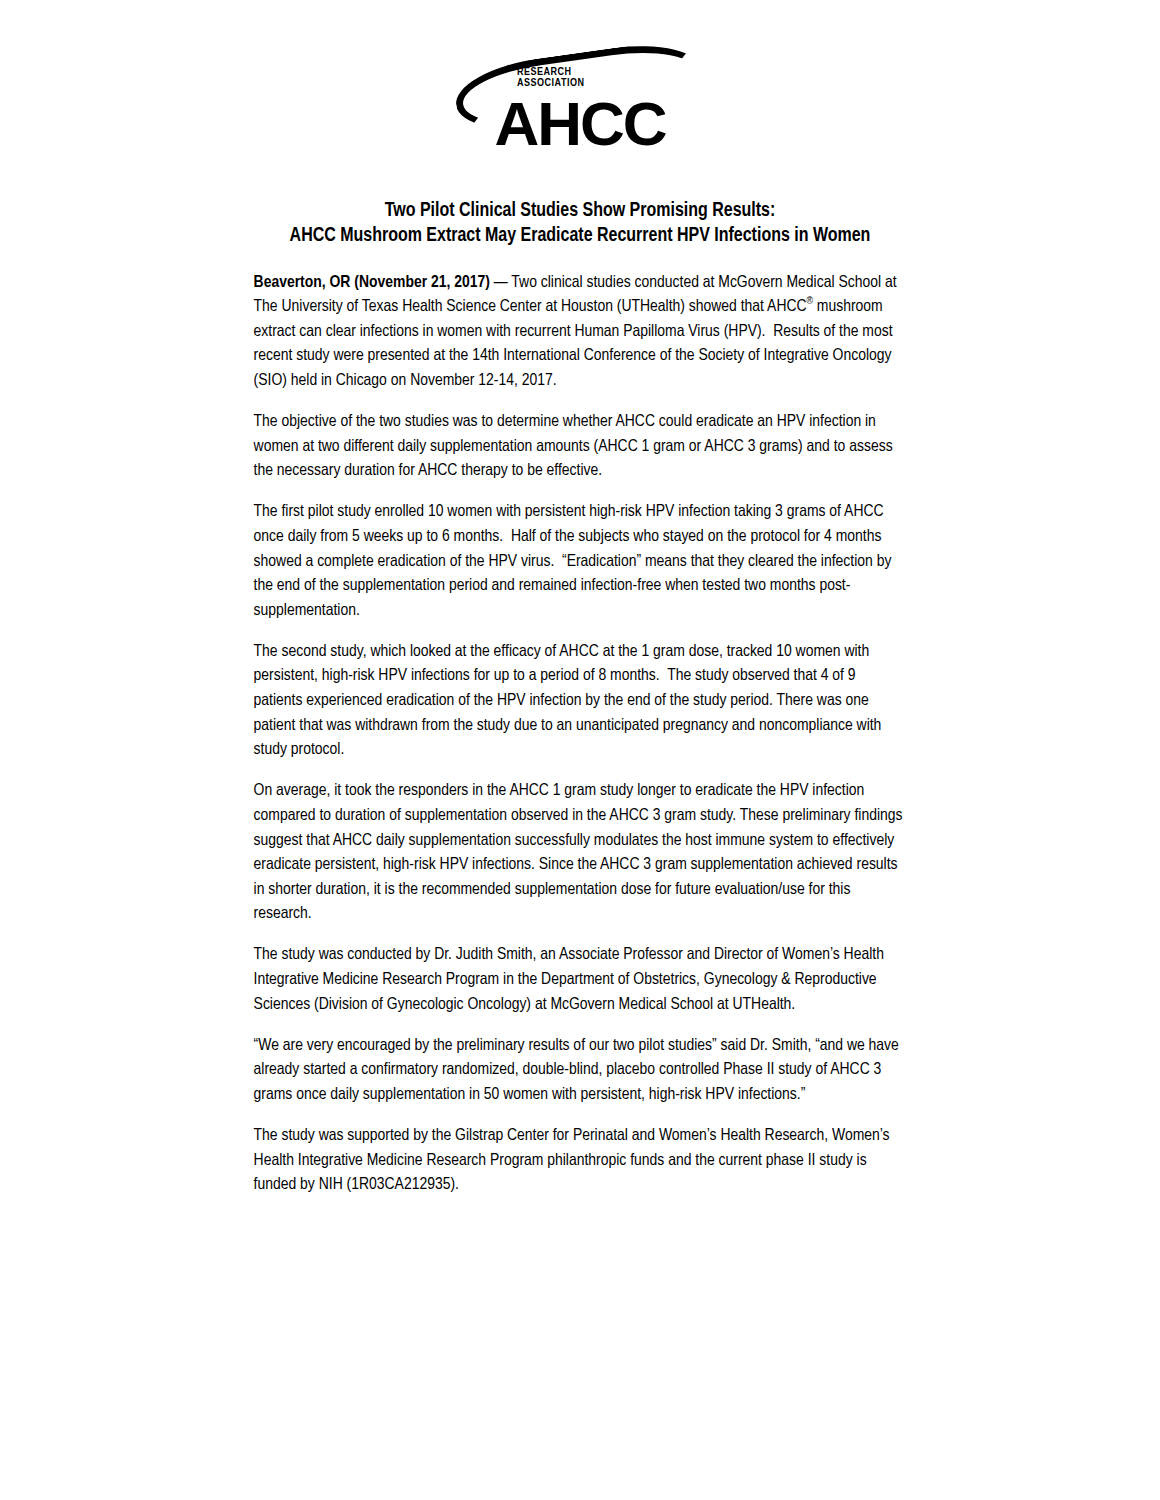RESEARCH
ASSOCIATION AHCC
Two Pilot Clinical Studies Show Promising Results: AHCC Mushroom Extract May Eradicate Recurrent HPV Infections in Women
Beaverton, OR (November 21, 2017) — Two clinical studies conducted at McGovern Medical School at The University of Texas Health Science Center at Houston (UTHealth) showed that AHCC® mushroom extract can clear infections in women with recurrent Human Papilloma Virus (HPV). Results of the most recent study were presented at the 14th International Conference of the Society of Integrative Oncology (SIO) held in Chicago on November 12-14, 2017.
The objective of the two studies was to determine whether AHCC could eradicate an HPV infection in women at two different daily supplementation amounts (AHCC 1 gram or AHCC 3 grams) and to assess the necessary duration for AHCC therapy to be effective.
The first pilot study enrolled 10 women with persistent high-risk HPV infection taking 3 grams of AHCC once daily from 5 weeks up to 6 months. Half of the subjects who stayed on the protocol for 4 months showed a complete eradication of the HPV virus. “Eradication” means that they cleared the infection by the end of the supplementation period and remained infection-free when tested two months post-supplementation.
The second study, which looked at the efficacy of AHCC at the 1 gram dose, tracked 10 women with persistent, high-risk HPV infections for up to a period of 8 months. The study observed that 4 of 9 patients experienced eradication of the HPV infection by the end of the study period. There was one patient that was withdrawn from the study due to an unanticipated pregnancy and noncompliance with study protocol.
On average, it took the responders in the AHCC 1 gram study longer to eradicate the HPV infection compared to duration of supplementation observed in the AHCC 3 gram study. These preliminary findings suggest that AHCC daily supplementation successfully modulates the host immune system to effectively eradicate persistent, high-risk HPV infections. Since the AHCC 3 gram supplementation achieved results in shorter duration, it is the recommended supplementation dose for future evaluation/use for this research.
The study was conducted by Dr. Judith Smith, an Associate Professor and Director of Women’s Health Integrative Medicine Research Program in the Department of Obstetrics, Gynecology & Reproductive Sciences (Division of Gynecologic Oncology) at McGovern Medical School at UTHealth.
“We are very encouraged by the preliminary results of our two pilot studies” said Dr. Smith, “and we have already started a confirmatory randomized, double-blind, placebo controlled Phase II study of AHCC 3 grams once daily supplementation in 50 women with persistent, high-risk HPV infections.”
The study was supported by the Gilstrap Center for Perinatal and Women’s Health Research, Women’s Health Integrative Medicine Research Program philanthropic funds and the current phase II study is funded by NIH (1R03CA212935).